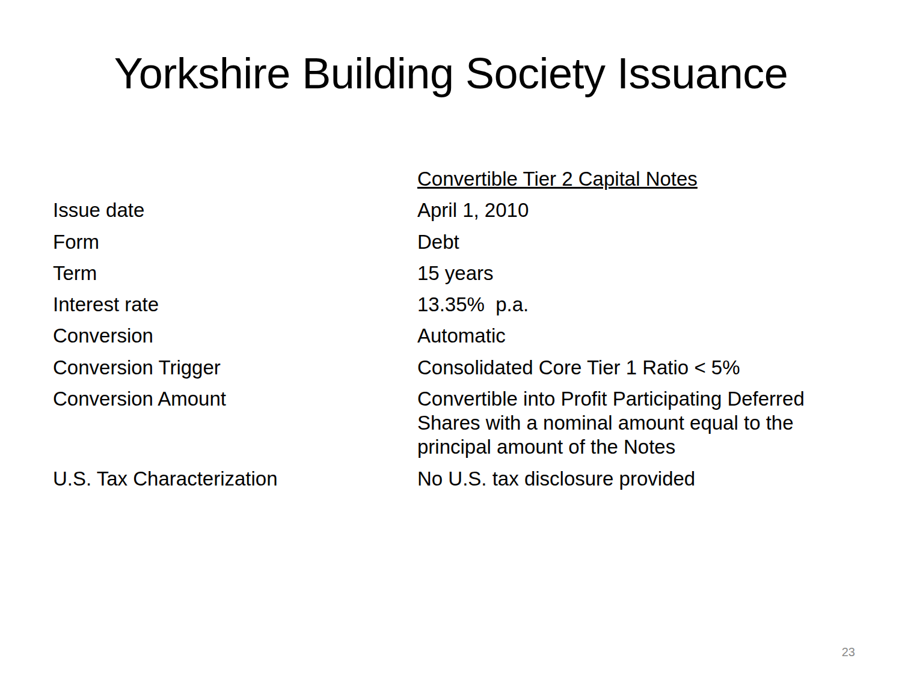Yorkshire Building Society Issuance
| | Convertible Tier 2 Capital Notes |
| Issue date | April 1, 2010 |
| Form | Debt |
| Term | 15 years |
| Interest rate | 13.35% p.a. |
| Conversion | Automatic |
| Conversion Trigger | Consolidated Core Tier 1 Ratio < 5% |
| Conversion Amount | Convertible into Profit Participating Deferred Shares with a nominal amount equal to the principal amount of the Notes |
| U.S. Tax Characterization | No U.S. tax disclosure provided |
23